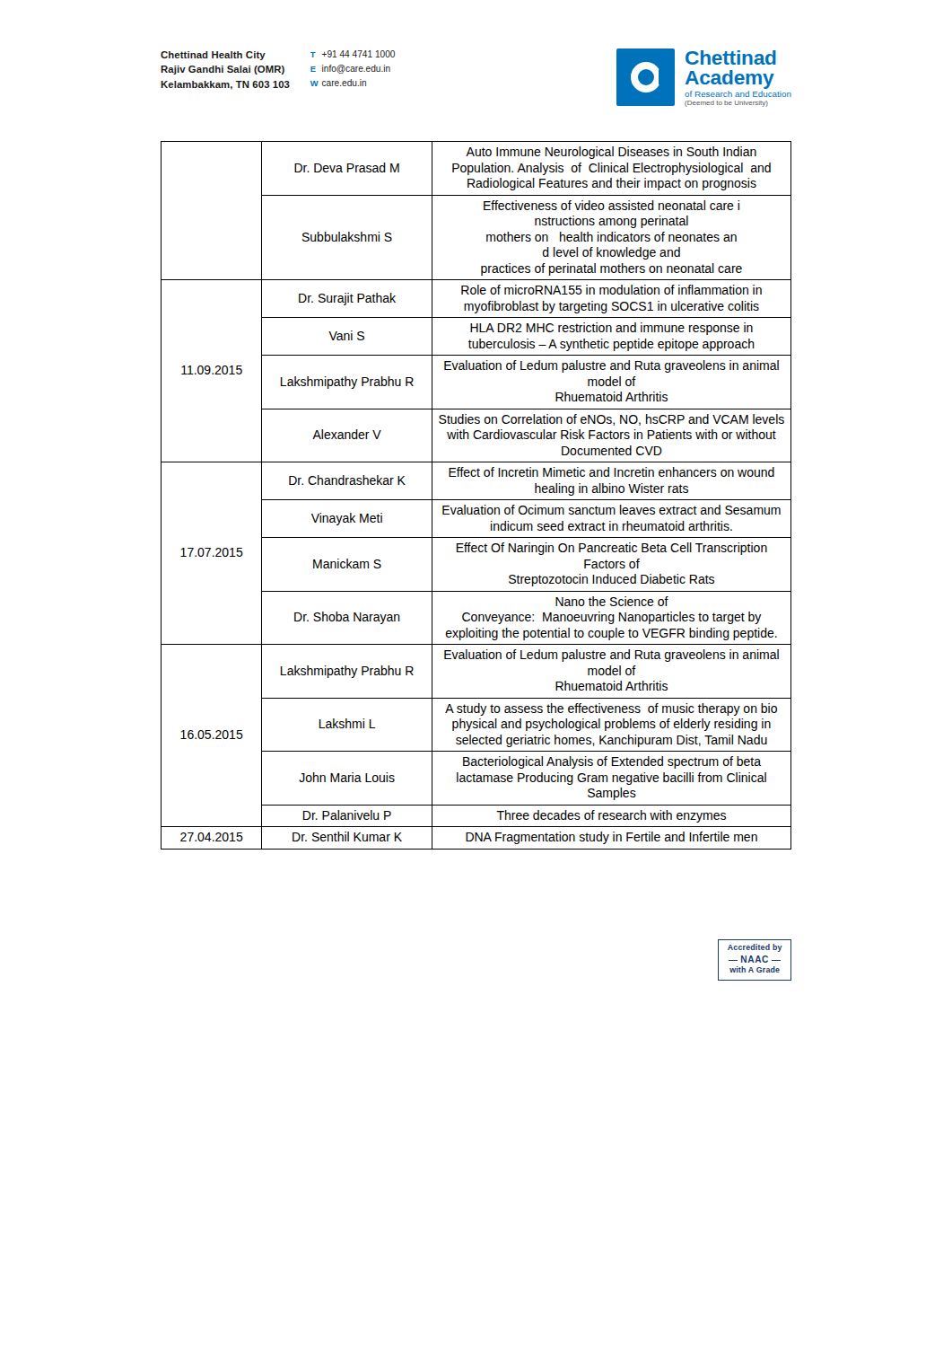Chettinad Health City
Rajiv Gandhi Salai (OMR)
Kelambakkam, TN 603 103
T +91 44 4741 1000
E info@care.edu.in
W care.edu.in
Chettinad
Academy
of Research and Education
(Deemed to be University)
| | Dr. Deva Prasad M | Auto Immune Neurological Diseases in South Indian Population. Analysis of Clinical Electrophysiological and Radiological Features and their impact on prognosis |
| Subbulakshmi S | Effectiveness of video assisted neonatal care i nstructions among perinatal mothers on health indicators of neonates an d level of knowledge and practices of perinatal mothers on neonatal care |
| 11.09.2015 | Dr. Surajit Pathak | Role of microRNA155 in modulation of inflammation in myofibroblast by targeting SOCS1 in ulcerative colitis |
| Vani S | HLA DR2 MHC restriction and immune response in tuberculosis – A synthetic peptide epitope approach |
| Lakshmipathy Prabhu R | Evaluation of Ledum palustre and Ruta graveolens in animal model of Rhuematoid Arthritis |
| Alexander V | Studies on Correlation of eNOs, NO, hsCRP and VCAM levels with Cardiovascular Risk Factors in Patients with or without Documented CVD |
| 17.07.2015 | Dr. Chandrashekar K | Effect of Incretin Mimetic and Incretin enhancers on wound healing in albino Wister rats |
| Vinayak Meti | Evaluation of Ocimum sanctum leaves extract and Sesamum indicum seed extract in rheumatoid arthritis. |
| Manickam S | Effect Of Naringin On Pancreatic Beta Cell Transcription Factors of Streptozotocin Induced Diabetic Rats |
| Dr. Shoba Narayan | Nano the Science of Conveyance: Manoeuvring Nanoparticles to target by exploiting the potential to couple to VEGFR binding peptide. |
| 16.05.2015 | Lakshmipathy Prabhu R | Evaluation of Ledum palustre and Ruta graveolens in animal model of Rhuematoid Arthritis |
| Lakshmi L | A study to assess the effectiveness of music therapy on bio physical and psychological problems of elderly residing in selected geriatric homes, Kanchipuram Dist, Tamil Nadu |
| John Maria Louis | Bacteriological Analysis of Extended spectrum of beta lactamase Producing Gram negative bacilli from Clinical Samples |
| Dr. Palanivelu P | Three decades of research with enzymes |
| 27.04.2015 | Dr. Senthil Kumar K | DNA Fragmentation study in Fertile and Infertile men |
Accredited by
NAAC
with A Grade